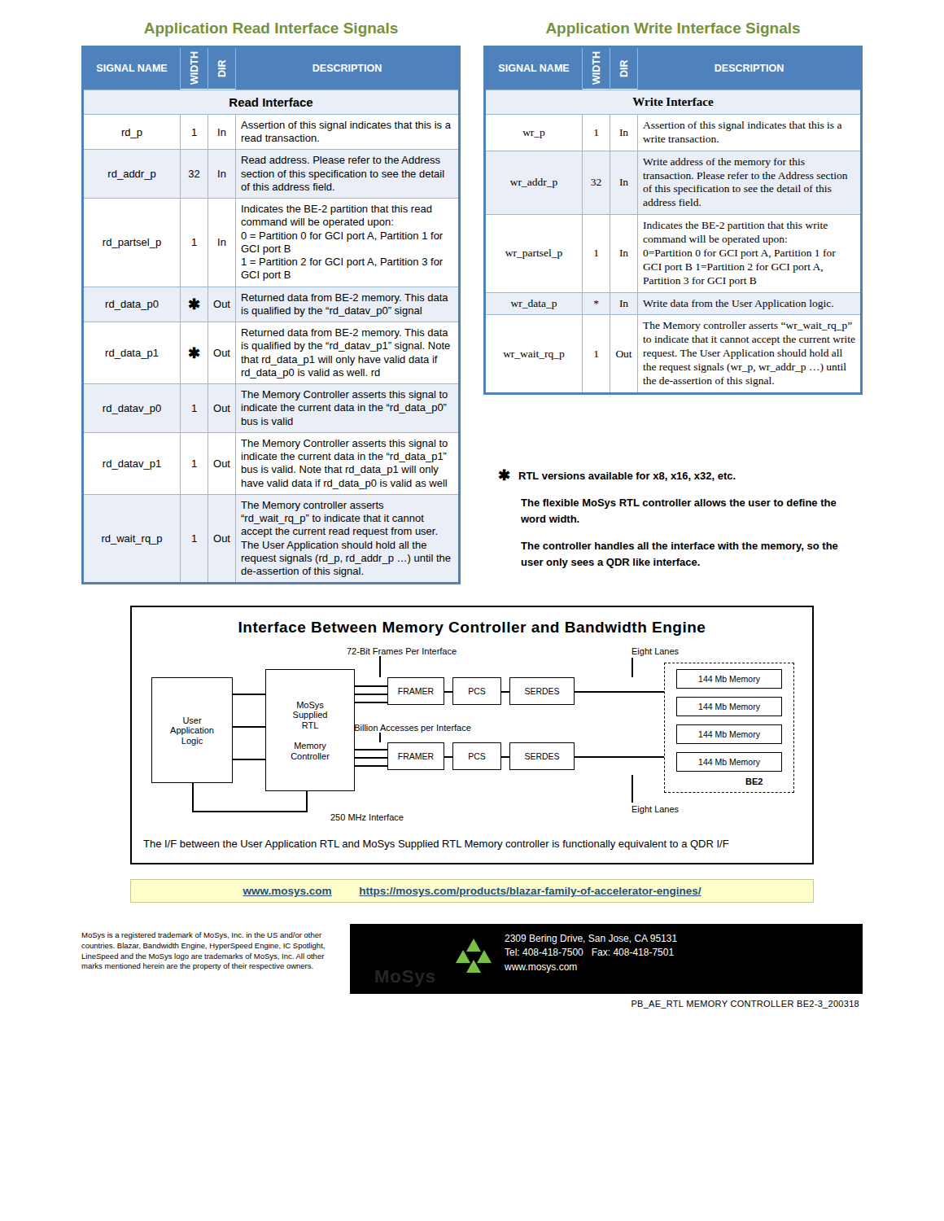Application Read Interface Signals
| SIGNAL NAME | WIDTH | DIR | DESCRIPTION |
| --- | --- | --- | --- |
| Read Interface |
| rd_p | 1 | In | Assertion of this signal indicates that this is a read transaction. |
| rd_addr_p | 32 | In | Read address. Please refer to the Address section of this specification to see the detail of this address field. |
| rd_partsel_p | 1 | In | Indicates the BE-2 partition that this read command will be operated upon: 0 = Partition 0 for GCI port A, Partition 1 for GCI port B 1 = Partition 2 for GCI port A, Partition 3 for GCI port B |
| rd_data_p0 | ✱ | Out | Returned data from BE-2 memory. This data is qualified by the “rd_datav_p0” signal |
| rd_data_p1 | ✱ | Out | Returned data from BE-2 memory. This data is qualified by the “rd_datav_p1” signal. Note that rd_data_p1 will only have valid data if rd_data_p0 is valid as well. rd |
| rd_datav_p0 | 1 | Out | The Memory Controller asserts this signal to indicate the current data in the “rd_data_p0” bus is valid |
| rd_datav_p1 | 1 | Out | The Memory Controller asserts this signal to indicate the current data in the “rd_data_p1” bus is valid. Note that rd_data_p1 will only have valid data if rd_data_p0 is valid as well |
| rd_wait_rq_p | 1 | Out | The Memory controller asserts “rd_wait_rq_p” to indicate that it cannot accept the current read request from user. The User Application should hold all the request signals (rd_p, rd_addr_p …) until the de-assertion of this signal. |
Application Write Interface Signals
| SIGNAL NAME | WIDTH | DIR | DESCRIPTION |
| --- | --- | --- | --- |
| Write Interface |
| wr_p | 1 | In | Assertion of this signal indicates that this is a write transaction. |
| wr_addr_p | 32 | In | Write address of the memory for this transaction. Please refer to the Address section of this specification to see the detail of this address field. |
| wr_partsel_p | 1 | In | Indicates the BE-2 partition that this write command will be operated upon: 0=Partition 0 for GCI port A, Partition 1 for GCI port B 1=Partition 2 for GCI port A, Partition 3 for GCI port B |
| wr_data_p | * | In | Write data from the User Application logic. |
| wr_wait_rq_p | 1 | Out | The Memory controller asserts “wr_wait_rq_p” to indicate that it cannot accept the current write request. The User Application should hold all the request signals (wr_p, wr_addr_p …) until the de-assertion of this signal. |
✱
RTL versions available for x8, x16, x32, etc.
The flexible MoSys RTL controller allows the user to define the word width.
The controller handles all the interface with the memory, so the user only sees a QDR like interface.
Interface Between Memory Controller and Bandwidth Engine
72-Bit Frames Per Interface
Eight Lanes
1 Billion Accesses per Interface
Eight Lanes
250 MHz Interface
User
Application
Logic
MoSys
Supplied
RTL
Memory
Controller
FRAMER
PCS
SERDES
FRAMER
PCS
SERDES
144 Mb Memory
144 Mb Memory
144 Mb Memory
144 Mb Memory
BE2
The I/F between the User Application RTL and MoSys Supplied RTL Memory controller is functionally equivalent to a QDR I/F
www.mosys.com https://mosys.com/products/blazar-family-of-accelerator-engines/
MoSys
MoSys is a registered trademark of MoSys, Inc. in the US and/or other countries. Blazar, Bandwidth Engine, HyperSpeed Engine, IC Spotlight, LineSpeed and the MoSys logo are trademarks of MoSys, Inc. All other marks mentioned herein are the property of their respective owners.
2309 Bering Drive, San Jose, CA 95131
Tel: 408-418-7500 Fax: 408-418-7501
www.mosys.com
PB_AE_RTL MEMORY CONTROLLER BE2-3_200318